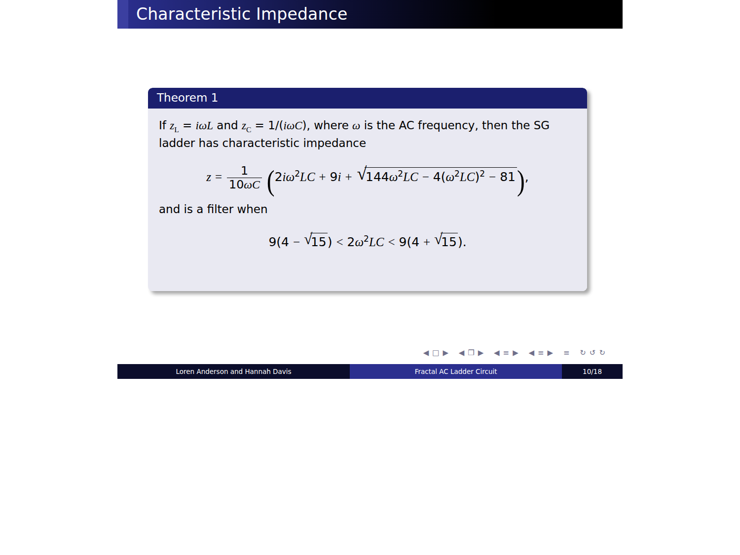Characteristic Impedance
Theorem 1
If zL = iωL and zC = 1/(iωC), where ω is the AC frequency, then the SG ladder has characteristic impedance
z = 110ωC (2iω2LC + 9i + √144ω2LC − 4(ω2LC)2 − 81),
and is a filter when
9(4 − √15) < 2ω2LC < 9(4 + √15).
◀□▶ ◀❐▶ ◀≡▶ ◀≡▶ ≡ ↻↺↻
Loren Anderson and Hannah Davis
Fractal AC Ladder Circuit
10/18